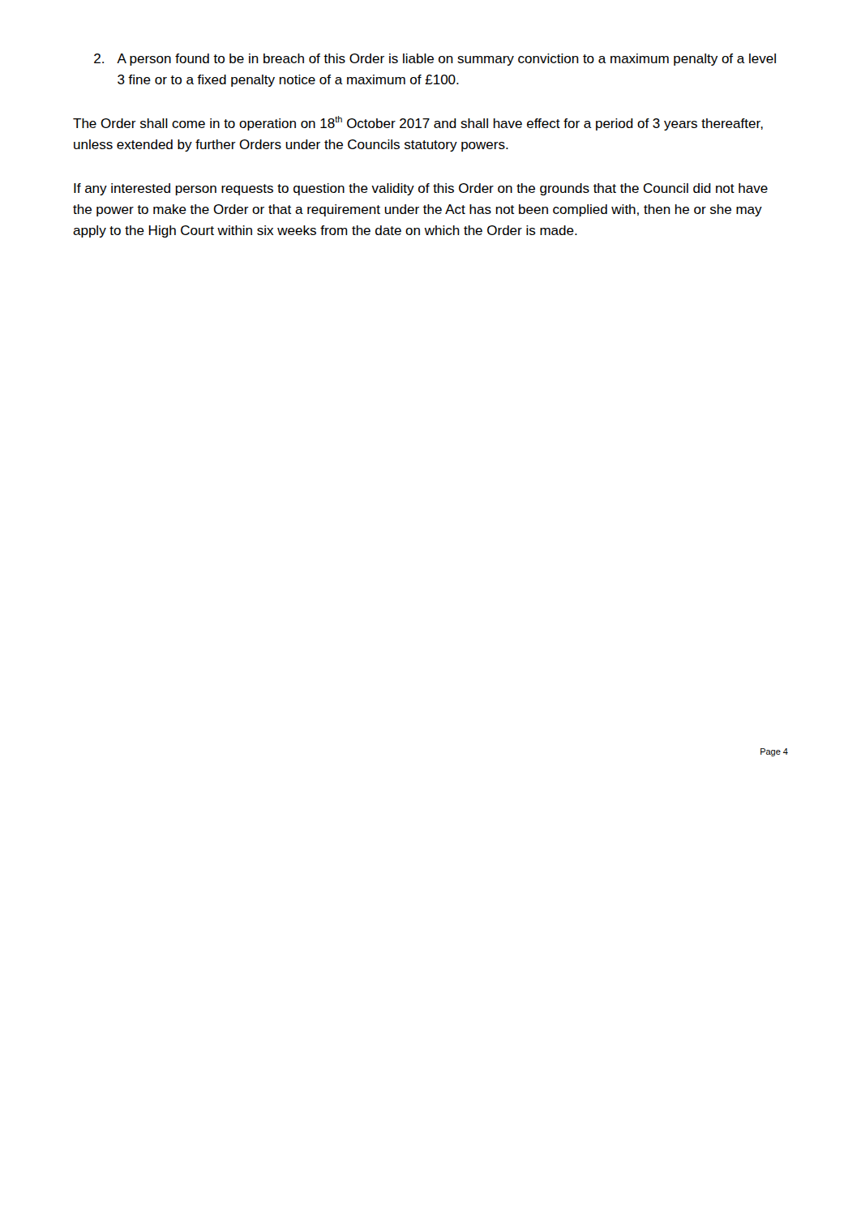A person found to be in breach of this Order is liable on summary conviction to a maximum penalty of a level 3 fine or to a fixed penalty notice of a maximum of £100.
The Order shall come in to operation on 18th October 2017 and shall have effect for a period of 3 years thereafter, unless extended by further Orders under the Councils statutory powers.
If any interested person requests to question the validity of this Order on the grounds that the Council did not have the power to make the Order or that a requirement under the Act has not been complied with, then he or she may apply to the High Court within six weeks from the date on which the Order is made.
Page 4